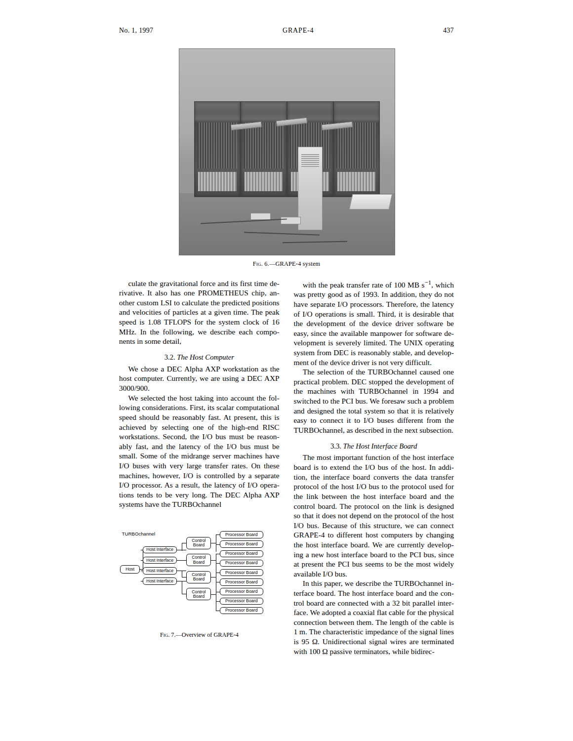No. 1, 1997
GRAPE-4
437
Fig. 6.—GRAPE-4 system
culate the gravitational force and its first time derivative. It also has one PROMETHEUS chip, another custom LSI to calculate the predicted positions and velocities of particles at a given time. The peak speed is 1.08 TFLOPS for the system clock of 16 MHz. In the following, we describe each components in some detail,
3.2. The Host Computer
We chose a DEC Alpha AXP workstation as the host computer. Currently, we are using a DEC AXP 3000/900.
We selected the host taking into account the following considerations. First, its scalar computational speed should be reasonably fast. At present, this is achieved by selecting one of the high-end RISC workstations. Second, the I/O bus must be reasonably fast, and the latency of the I/O bus must be small. Some of the midrange server machines have I/O buses with very large transfer rates. On these machines, however, I/O is controlled by a separate I/O processor. As a result, the latency of I/O operations tends to be very long. The DEC Alpha AXP systems have the TURBOchannel
TURBOchannel
Host
Host Interface
Host Interface
Host Interface
Host Interface
Control Board
Control Board
Control Board
Control Board
Processor Board
Processor Board
Processor Board
Processor Board
Processor Board
Processor Board
Processor Board
Processor Board
Processor Board
Fig. 7.—Overview of GRAPE-4
with the peak transfer rate of 100 MB s−1, which was pretty good as of 1993. In addition, they do not have separate I/O processors. Therefore, the latency of I/O operations is small. Third, it is desirable that the development of the device driver software be easy, since the available manpower for software development is severely limited. The UNIX operating system from DEC is reasonably stable, and development of the device driver is not very difficult.
The selection of the TURBOchannel caused one practical problem. DEC stopped the development of the machines with TURBOchannel in 1994 and switched to the PCI bus. We foresaw such a problem and designed the total system so that it is relatively easy to connect it to I/O buses different from the TURBOchannel, as described in the next subsection.
3.3. The Host Interface Board
The most important function of the host interface board is to extend the I/O bus of the host. In addition, the interface board converts the data transfer protocol of the host I/O bus to the protocol used for the link between the host interface board and the control board. The protocol on the link is designed so that it does not depend on the protocol of the host I/O bus. Because of this structure, we can connect GRAPE-4 to different host computers by changing the host interface board. We are currently developing a new host interface board to the PCI bus, since at present the PCI bus seems to be the most widely available I/O bus.
In this paper, we describe the TURBOchannel interface board. The host interface board and the control board are connected with a 32 bit parallel interface. We adopted a coaxial flat cable for the physical connection between them. The length of the cable is 1 m. The characteristic impedance of the signal lines is 95 Ω. Unidirectional signal wires are terminated with 100 Ω passive terminators, while bidirec-